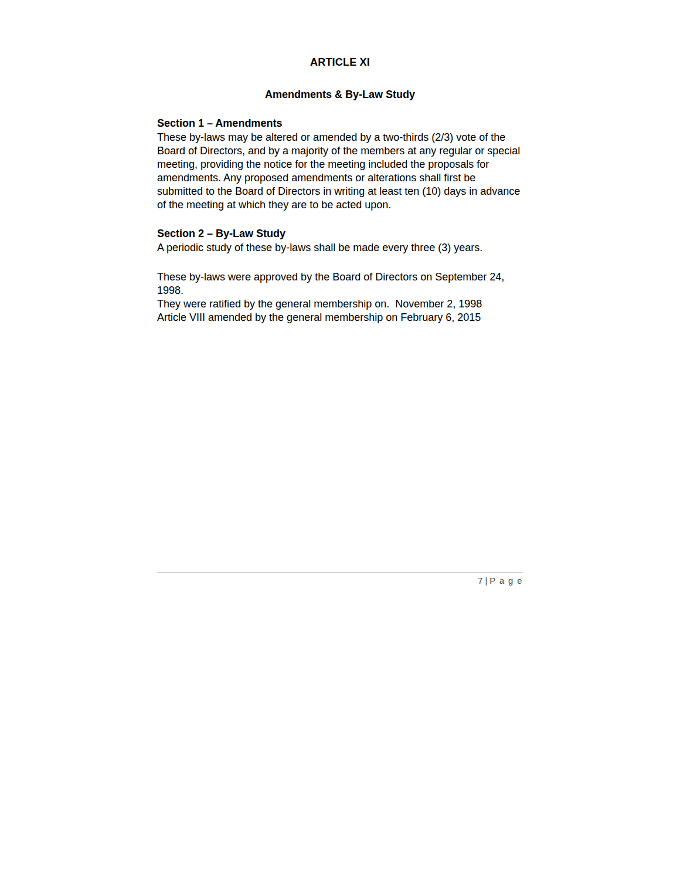ARTICLE XI
Amendments & By-Law Study
Section 1 – Amendments
These by-laws may be altered or amended by a two-thirds (2/3) vote of the Board of Directors, and by a majority of the members at any regular or special meeting, providing the notice for the meeting included the proposals for amendments. Any proposed amendments or alterations shall first be submitted to the Board of Directors in writing at least ten (10) days in advance of the meeting at which they are to be acted upon.
Section 2 – By-Law Study
A periodic study of these by-laws shall be made every three (3) years.
These by-laws were approved by the Board of Directors on September 24, 1998. They were ratified by the general membership on. November 2, 1998 Article VIII amended by the general membership on February 6, 2015
7 | P a g e